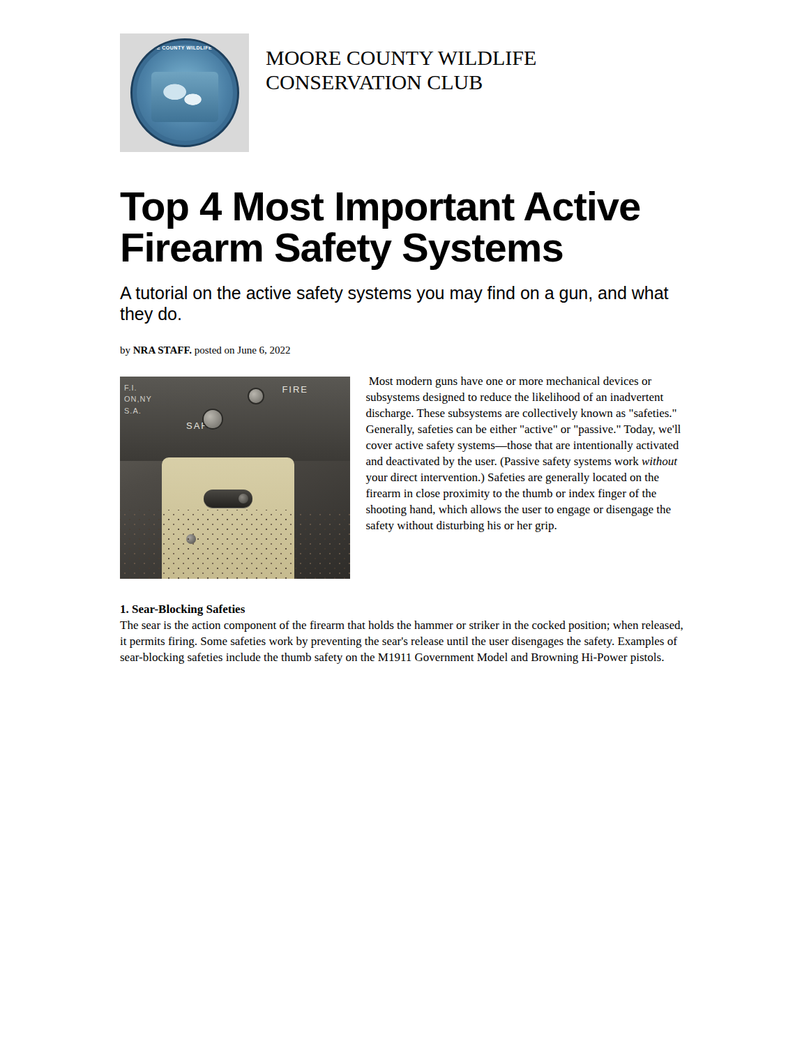MOORE COUNTY WILDLIFE
CONSERVATION CLUB
Top 4 Most Important Active Firearm Safety Systems
A tutorial on the active safety systems you may find on a gun, and what they do.
by NRA STAFF. posted on June 6, 2022
F.I.
ON,NY
S.A.
FIRE
SAFE
Most modern guns have one or more mechanical devices or subsystems designed to reduce the likelihood of an inadvertent discharge. These subsystems are collectively known as "safeties." Generally, safeties can be either "active" or "passive." Today, we'll cover active safety systems—those that are intentionally activated and deactivated by the user. (Passive safety systems work without your direct intervention.) Safeties are generally located on the firearm in close proximity to the thumb or index finger of the shooting hand, which allows the user to engage or disengage the safety without disturbing his or her grip.
1. Sear-Blocking Safeties
The sear is the action component of the firearm that holds the hammer or striker in the cocked position; when released, it permits firing. Some safeties work by preventing the sear's release until the user disengages the safety. Examples of sear-blocking safeties include the thumb safety on the M1911 Government Model and Browning Hi-Power pistols.